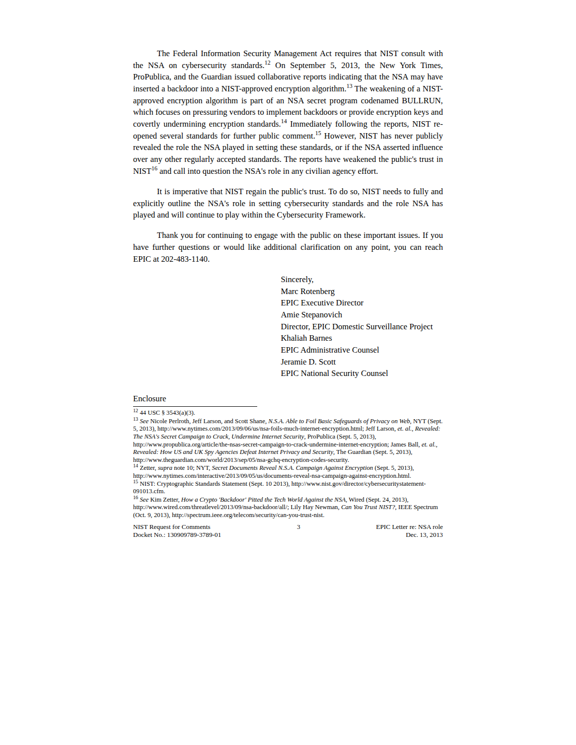The Federal Information Security Management Act requires that NIST consult with the NSA on cybersecurity standards.12 On September 5, 2013, the New York Times, ProPublica, and the Guardian issued collaborative reports indicating that the NSA may have inserted a backdoor into a NIST-approved encryption algorithm.13 The weakening of a NIST-approved encryption algorithm is part of an NSA secret program codenamed BULLRUN, which focuses on pressuring vendors to implement backdoors or provide encryption keys and covertly undermining encryption standards.14 Immediately following the reports, NIST re-opened several standards for further public comment.15 However, NIST has never publicly revealed the role the NSA played in setting these standards, or if the NSA asserted influence over any other regularly accepted standards. The reports have weakened the public's trust in NIST16 and call into question the NSA's role in any civilian agency effort.
It is imperative that NIST regain the public's trust. To do so, NIST needs to fully and explicitly outline the NSA's role in setting cybersecurity standards and the role NSA has played and will continue to play within the Cybersecurity Framework.
Thank you for continuing to engage with the public on these important issues. If you have further questions or would like additional clarification on any point, you can reach EPIC at 202-483-1140.
Sincerely,
Marc Rotenberg
EPIC Executive Director
Amie Stepanovich
Director, EPIC Domestic Surveillance Project
Khaliah Barnes
EPIC Administrative Counsel
Jeramie D. Scott
EPIC National Security Counsel
Enclosure
12 44 USC § 3543(a)(3).
13 See Nicole Perlroth, Jeff Larson, and Scott Shane, N.S.A. Able to Foil Basic Safeguards of Privacy on Web, NYT (Sept. 5, 2013), http://www.nytimes.com/2013/09/06/us/nsa-foils-much-internet-encryption.html; Jeff Larson, et. al., Revealed: The NSA's Secret Campaign to Crack, Undermine Internet Security, ProPublica (Sept. 5, 2013), http://www.propublica.org/article/the-nsas-secret-campaign-to-crack-undermine-internet-encryption; James Ball, et. al., Revealed: How US and UK Spy Agencies Defeat Internet Privacy and Security, The Guardian (Sept. 5, 2013), http://www.theguardian.com/world/2013/sep/05/nsa-gchq-encryption-codes-security.
14 Zetter, supra note 10; NYT, Secret Documents Reveal N.S.A. Campaign Against Encryption (Sept. 5, 2013), http://www.nytimes.com/interactive/2013/09/05/us/documents-reveal-nsa-campaign-against-encryption.html.
15 NIST: Cryptographic Standards Statement (Sept. 10 2013), http://www.nist.gov/director/cybersecuritystatement-091013.cfm.
16 See Kim Zetter, How a Crypto 'Backdoor' Pitted the Tech World Against the NSA, Wired (Sept. 24, 2013), http://www.wired.com/threatlevel/2013/09/nsa-backdoor/all/; Lily Hay Newman, Can You Trust NIST?, IEEE Spectrum (Oct. 9, 2013), http://spectrum.ieee.org/telecom/security/can-you-trust-nist.
NIST Request for Comments
Docket No.: 130909789-3789-01
3
EPIC Letter re: NSA role
Dec. 13, 2013